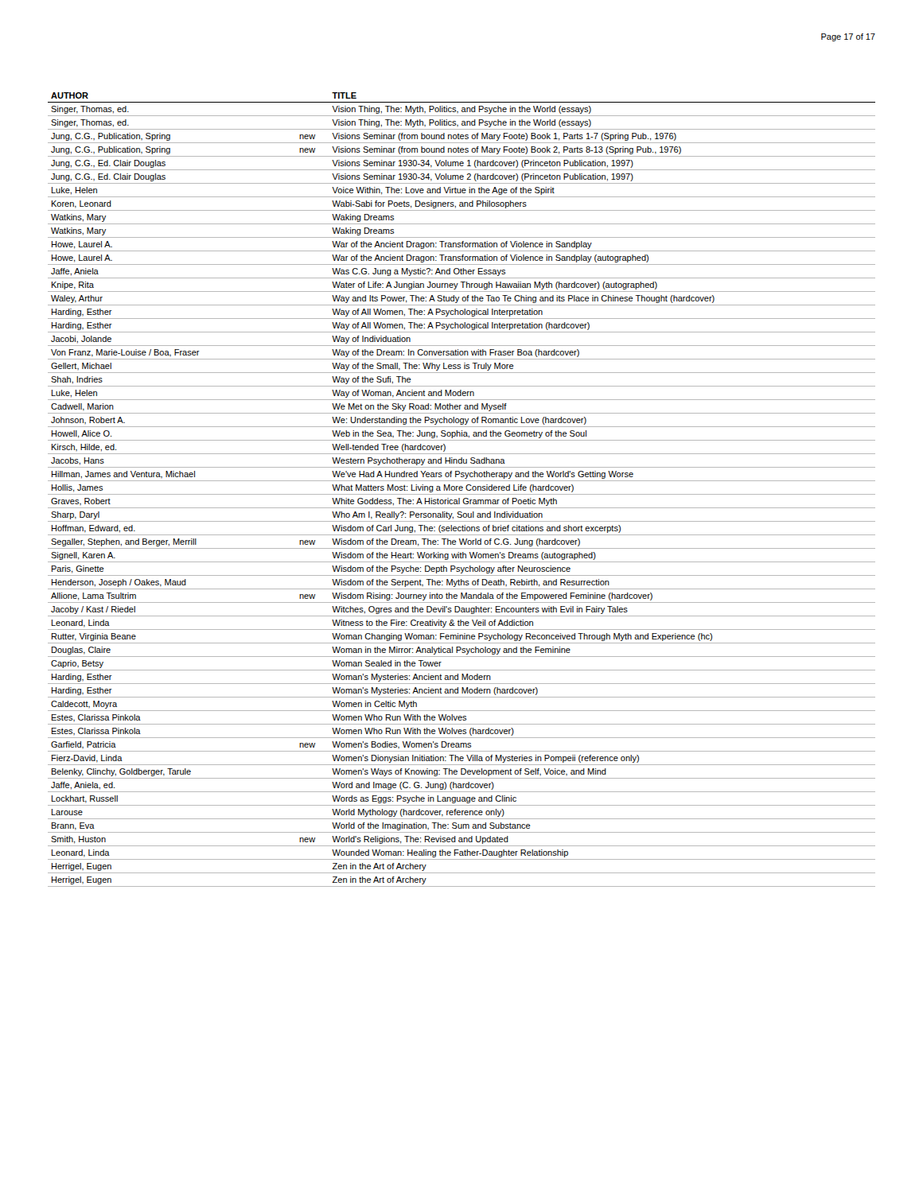Page 17 of 17
| AUTHOR | | TITLE |
| --- | --- | --- |
| Singer, Thomas, ed. | | Vision Thing, The: Myth, Politics, and Psyche in the World (essays) |
| Singer, Thomas, ed. | | Vision Thing, The: Myth, Politics, and Psyche in the World (essays) |
| Jung, C.G., Publication, Spring | new | Visions Seminar (from bound notes of Mary Foote) Book 1, Parts 1-7 (Spring Pub., 1976) |
| Jung, C.G., Publication, Spring | new | Visions Seminar (from bound notes of Mary Foote) Book 2, Parts 8-13 (Spring Pub., 1976) |
| Jung, C.G., Ed. Clair Douglas | | Visions Seminar 1930-34, Volume 1 (hardcover) (Princeton Publication, 1997) |
| Jung, C.G., Ed. Clair Douglas | | Visions Seminar 1930-34, Volume 2 (hardcover) (Princeton Publication, 1997) |
| Luke, Helen | | Voice Within, The: Love and Virtue in the Age of the Spirit |
| Koren, Leonard | | Wabi-Sabi for Poets, Designers, and Philosophers |
| Watkins, Mary | | Waking Dreams |
| Watkins, Mary | | Waking Dreams |
| Howe, Laurel A. | | War of the Ancient Dragon: Transformation of Violence in Sandplay |
| Howe, Laurel A. | | War of the Ancient Dragon: Transformation of Violence in Sandplay (autographed) |
| Jaffe, Aniela | | Was C.G. Jung a Mystic?: And Other Essays |
| Knipe, Rita | | Water of Life: A Jungian Journey Through Hawaiian Myth (hardcover) (autographed) |
| Waley, Arthur | | Way and Its Power, The: A Study of the Tao Te Ching and its Place in Chinese Thought (hardcover) |
| Harding, Esther | | Way of All Women, The: A Psychological Interpretation |
| Harding, Esther | | Way of All Women, The: A Psychological Interpretation (hardcover) |
| Jacobi, Jolande | | Way of Individuation |
| Von Franz, Marie-Louise / Boa, Fraser | | Way of the Dream: In Conversation with Fraser Boa (hardcover) |
| Gellert, Michael | | Way of the Small, The: Why Less is Truly More |
| Shah, Indries | | Way of the Sufi, The |
| Luke, Helen | | Way of Woman, Ancient and Modern |
| Cadwell, Marion | | We Met on the Sky Road: Mother and Myself |
| Johnson, Robert A. | | We: Understanding the Psychology of Romantic Love (hardcover) |
| Howell, Alice O. | | Web in the Sea, The: Jung, Sophia, and the Geometry of the Soul |
| Kirsch, Hilde, ed. | | Well-tended Tree (hardcover) |
| Jacobs, Hans | | Western Psychotherapy and Hindu Sadhana |
| Hillman, James and Ventura, Michael | | We've Had A Hundred Years of Psychotherapy and the World's Getting Worse |
| Hollis, James | | What Matters Most: Living a More Considered Life (hardcover) |
| Graves, Robert | | White Goddess, The: A Historical Grammar of Poetic Myth |
| Sharp, Daryl | | Who Am I, Really?: Personality, Soul and Individuation |
| Hoffman, Edward, ed. | | Wisdom of Carl Jung, The: (selections of brief citations and short excerpts) |
| Segaller, Stephen, and Berger, Merrill | new | Wisdom of the Dream, The: The World of C.G. Jung (hardcover) |
| Signell, Karen A. | | Wisdom of the Heart: Working with Women's Dreams (autographed) |
| Paris, Ginette | | Wisdom of the Psyche: Depth Psychology after Neuroscience |
| Henderson, Joseph / Oakes, Maud | | Wisdom of the Serpent, The: Myths of Death, Rebirth, and Resurrection |
| Allione, Lama Tsultrim | new | Wisdom Rising: Journey into the Mandala of the Empowered Feminine (hardcover) |
| Jacoby / Kast / Riedel | | Witches, Ogres and the Devil's Daughter: Encounters with Evil in Fairy Tales |
| Leonard, Linda | | Witness to the Fire: Creativity & the Veil of Addiction |
| Rutter, Virginia Beane | | Woman Changing Woman: Feminine Psychology Reconceived Through Myth and Experience (hc) |
| Douglas, Claire | | Woman in the Mirror: Analytical Psychology and the Feminine |
| Caprio, Betsy | | Woman Sealed in the Tower |
| Harding, Esther | | Woman's Mysteries: Ancient and Modern |
| Harding, Esther | | Woman's Mysteries: Ancient and Modern (hardcover) |
| Caldecott, Moyra | | Women in Celtic Myth |
| Estes, Clarissa Pinkola | | Women Who Run With the Wolves |
| Estes, Clarissa Pinkola | | Women Who Run With the Wolves (hardcover) |
| Garfield, Patricia | new | Women's Bodies, Women's Dreams |
| Fierz-David, Linda | | Women's Dionysian Initiation: The Villa of Mysteries in Pompeii (reference only) |
| Belenky, Clinchy, Goldberger, Tarule | | Women's Ways of Knowing: The Development of Self, Voice, and Mind |
| Jaffe, Aniela, ed. | | Word and Image (C. G. Jung) (hardcover) |
| Lockhart, Russell | | Words as Eggs: Psyche in Language and Clinic |
| Larouse | | World Mythology (hardcover, reference only) |
| Brann, Eva | | World of the Imagination, The: Sum and Substance |
| Smith, Huston | new | World's Religions, The: Revised and Updated |
| Leonard, Linda | | Wounded Woman: Healing the Father-Daughter Relationship |
| Herrigel, Eugen | | Zen in the Art of Archery |
| Herrigel, Eugen | | Zen in the Art of Archery |